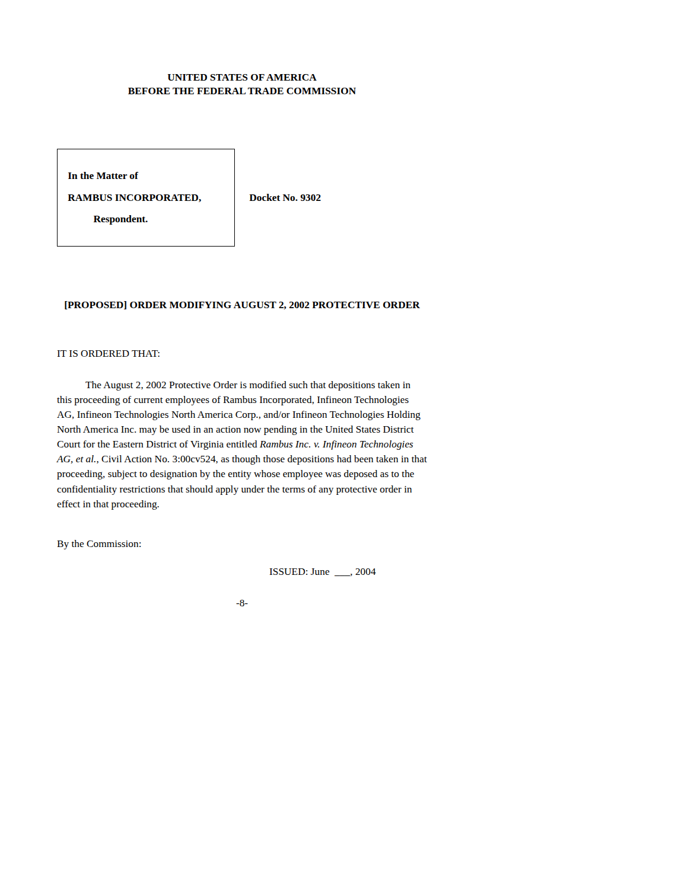UNITED STATES OF AMERICA
BEFORE THE FEDERAL TRADE COMMISSION
| In the Matter of RAMBUS INCORPORATED, Respondent. | Docket No. 9302 |
[PROPOSED] ORDER MODIFYING AUGUST 2, 2002 PROTECTIVE ORDER
IT IS ORDERED THAT:
The August 2, 2002 Protective Order is modified such that depositions taken in this proceeding of current employees of Rambus Incorporated, Infineon Technologies AG, Infineon Technologies North America Corp., and/or Infineon Technologies Holding North America Inc. may be used in an action now pending in the United States District Court for the Eastern District of Virginia entitled Rambus Inc. v. Infineon Technologies AG, et al., Civil Action No. 3:00cv524, as though those depositions had been taken in that proceeding, subject to designation by the entity whose employee was deposed as to the confidentiality restrictions that should apply under the terms of any protective order in effect in that proceeding.
By the Commission:
ISSUED: June ___, 2004
-8-